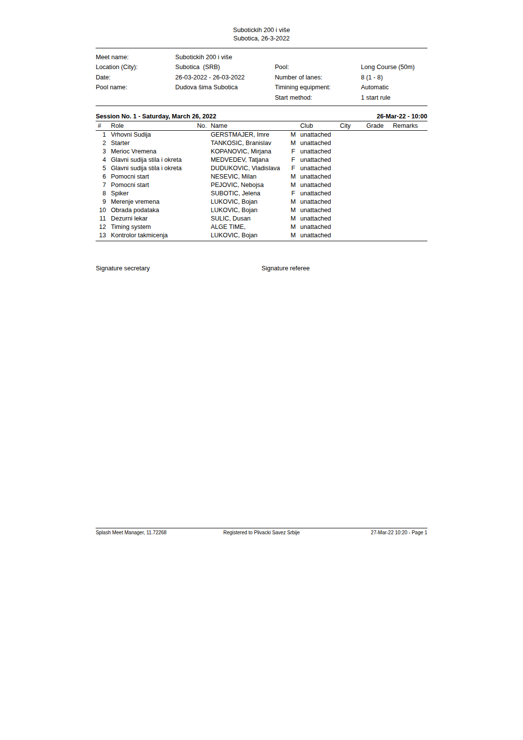Subotickih 200 i više
Subotica, 26-3-2022
| Meet name: | Subotickih 200 i više | | |
| Location (City): | Subotica (SRB) | Pool: | Long Course (50m) |
| Date: | 26-03-2022 - 26-03-2022 | Number of lanes: | 8 (1 - 8) |
| Pool name: | Dudova šima Subotica | Timining equipment: | Automatic |
| | | Start method: | 1 start rule |
Session No. 1 - Saturday, March 26, 2022 26-Mar-22 - 10:00
| # | Role | No. | Name | | Club | City | Grade | Remarks |
| --- | --- | --- | --- | --- | --- | --- | --- | --- |
| 1 | Vrhovni Sudija | | GERSTMAJER, Imre | M | unattached | | | |
| 2 | Starter | | TANKOSIC, Branislav | M | unattached | | | |
| 3 | Merioc Vremena | | KOPANOVIC, Mirjana | F | unattached | | | |
| 4 | Glavni sudija stila i okreta | | MEDVEDEV, Tatjana | F | unattached | | | |
| 5 | Glavni sudija stila i okreta | | DUDUKOVIC, Vladislava | F | unattached | | | |
| 6 | Pomocni start | | NESEVIC, Milan | M | unattached | | | |
| 7 | Pomocni start | | PEJOVIC, Nebojsa | M | unattached | | | |
| 8 | Spiker | | SUBOTIC, Jelena | F | unattached | | | |
| 9 | Merenje vremena | | LUKOVIC, Bojan | M | unattached | | | |
| 10 | Obrada podataka | | LUKOVIC, Bojan | M | unattached | | | |
| 11 | Dezurni lekar | | SULIC, Dusan | M | unattached | | | |
| 12 | Timing system | | ALGE TIME, | M | unattached | | | |
| 13 | Kontrolor takmicenja | | LUKOVIC, Bojan | M | unattached | | | |
Signature secretary
Signature referee
Splash Meet Manager, 11.72268
Registered to Plivacki Savez Srbije
27-Mar-22 10:20 - Page 1